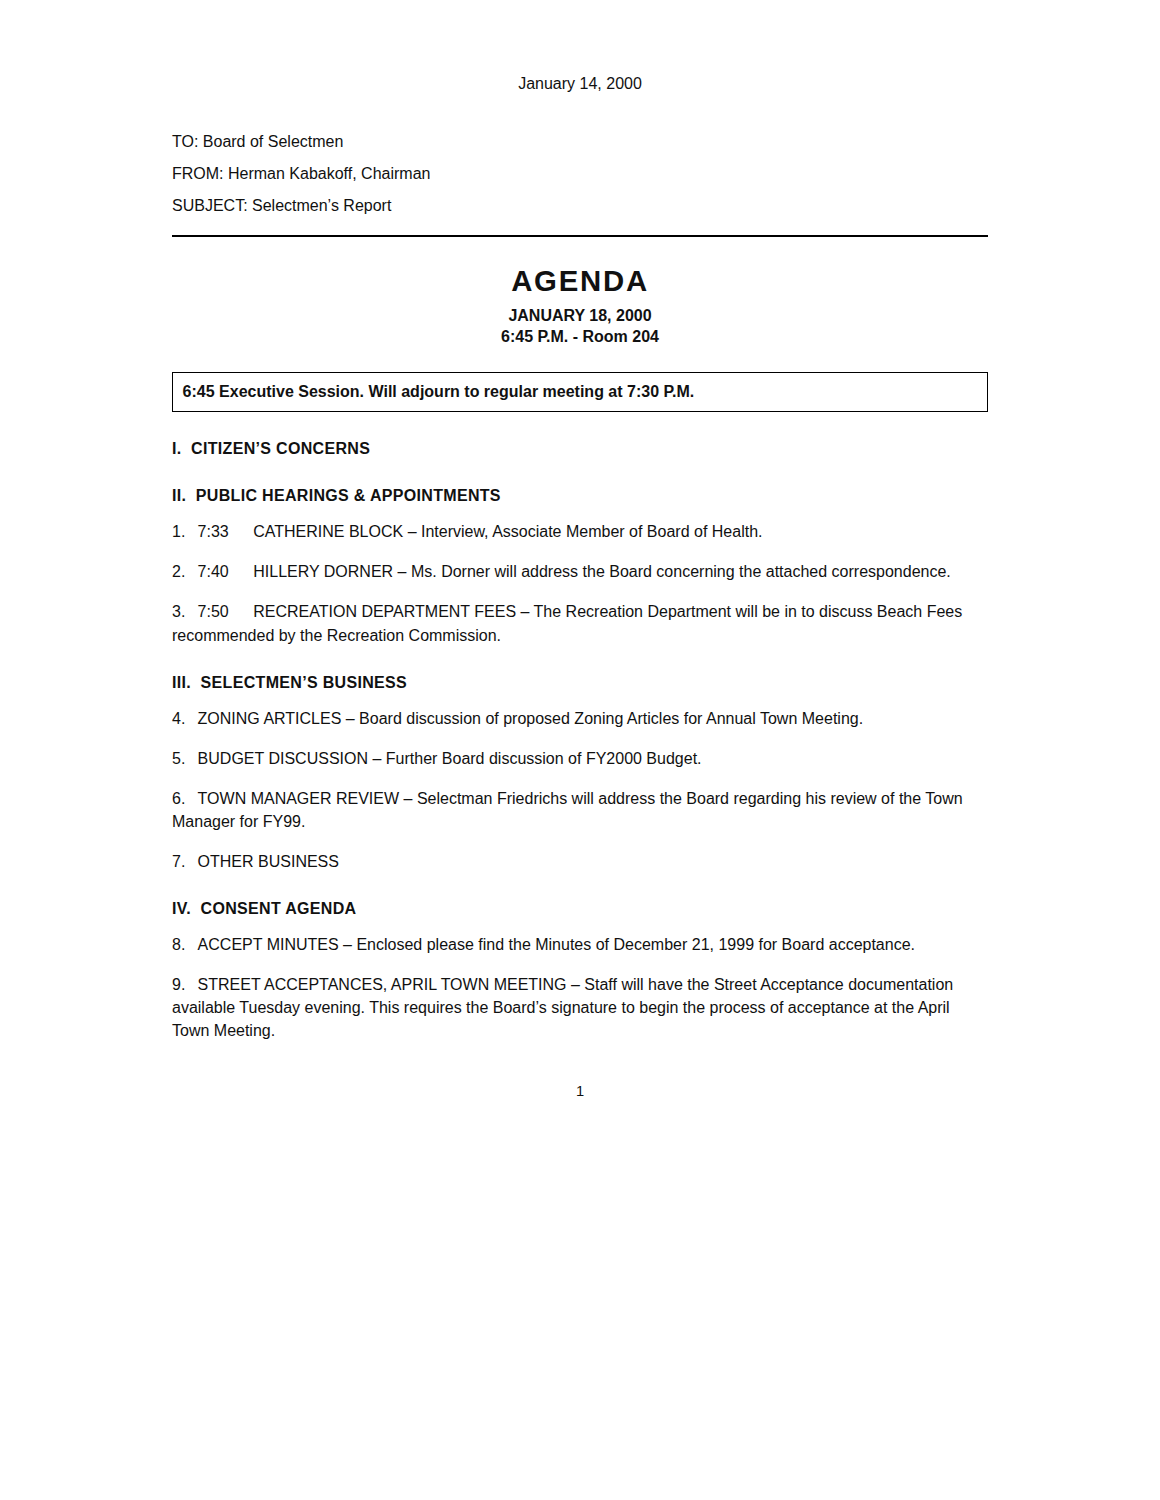January 14, 2000
TO: Board of Selectmen
FROM: Herman Kabakoff, Chairman
SUBJECT: Selectmen’s Report
AGENDA
JANUARY 18, 2000
6:45 P.M. - Room 204
6:45 Executive Session. Will adjourn to regular meeting at 7:30 P.M.
I. CITIZEN’S CONCERNS
II. PUBLIC HEARINGS & APPOINTMENTS
1. 7:33 Catherine Block – Interview, Associate Member of Board of Health.
2. 7:40 Hillery Dorner – Ms. Dorner will address the Board concerning the attached correspondence.
3. 7:50 Recreation Department Fees – The Recreation Department will be in to discuss Beach Fees recommended by the Recreation Commission.
III. SELECTMEN’S BUSINESS
4. Zoning Articles – Board discussion of proposed Zoning Articles for Annual Town Meeting.
5. Budget Discussion – Further Board discussion of FY2000 Budget.
6. Town Manager Review – Selectman Friedrichs will address the Board regarding his review of the Town Manager for FY99.
7. Other Business
IV. CONSENT AGENDA
8. Accept Minutes – Enclosed please find the Minutes of December 21, 1999 for Board acceptance.
9. Street Acceptances, April Town Meeting – Staff will have the Street Acceptance documentation available Tuesday evening. This requires the Board’s signature to begin the process of acceptance at the April Town Meeting.
1